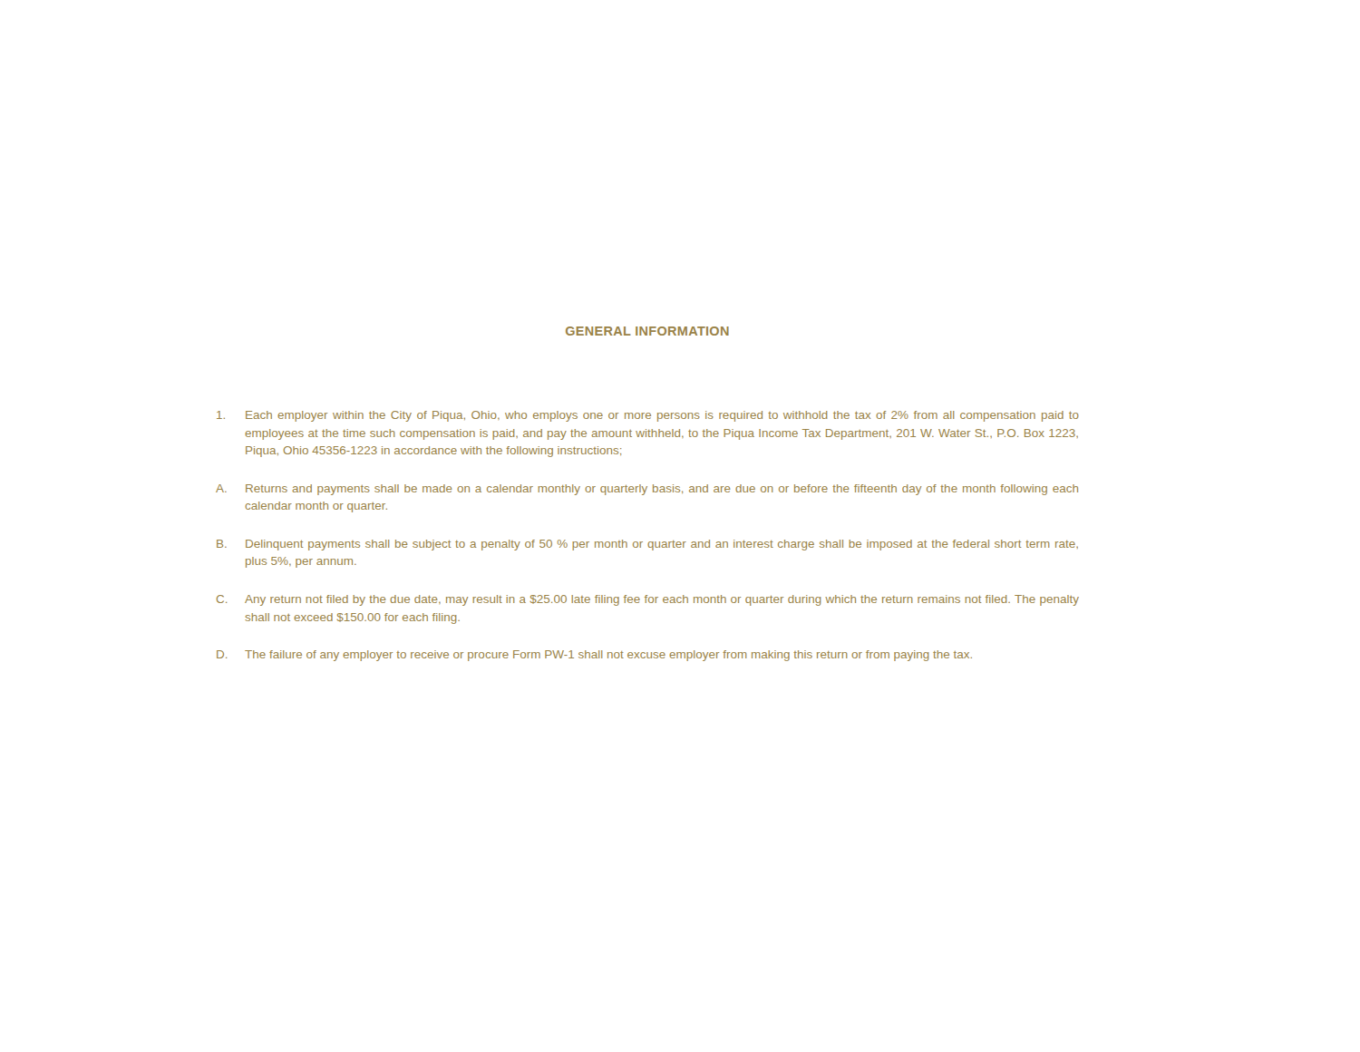GENERAL INFORMATION
1. Each employer within the City of Piqua, Ohio, who employs one or more persons is required to withhold the tax of 2% from all compensation paid to employees at the time such compensation is paid, and pay the amount withheld, to the Piqua Income Tax Department, 201 W. Water St., P.O. Box 1223, Piqua, Ohio 45356-1223 in accordance with the following instructions;
A. Returns and payments shall be made on a calendar monthly or quarterly basis, and are due on or before the fifteenth day of the month following each calendar month or quarter.
B. Delinquent payments shall be subject to a penalty of 50 % per month or quarter and an interest charge shall be imposed at the federal short term rate, plus 5%, per annum.
C. Any return not filed by the due date, may result in a $25.00 late filing fee for each month or quarter during which the return remains not filed. The penalty shall not exceed $150.00 for each filing.
D. The failure of any employer to receive or procure Form PW-1 shall not excuse employer from making this return or from paying the tax.